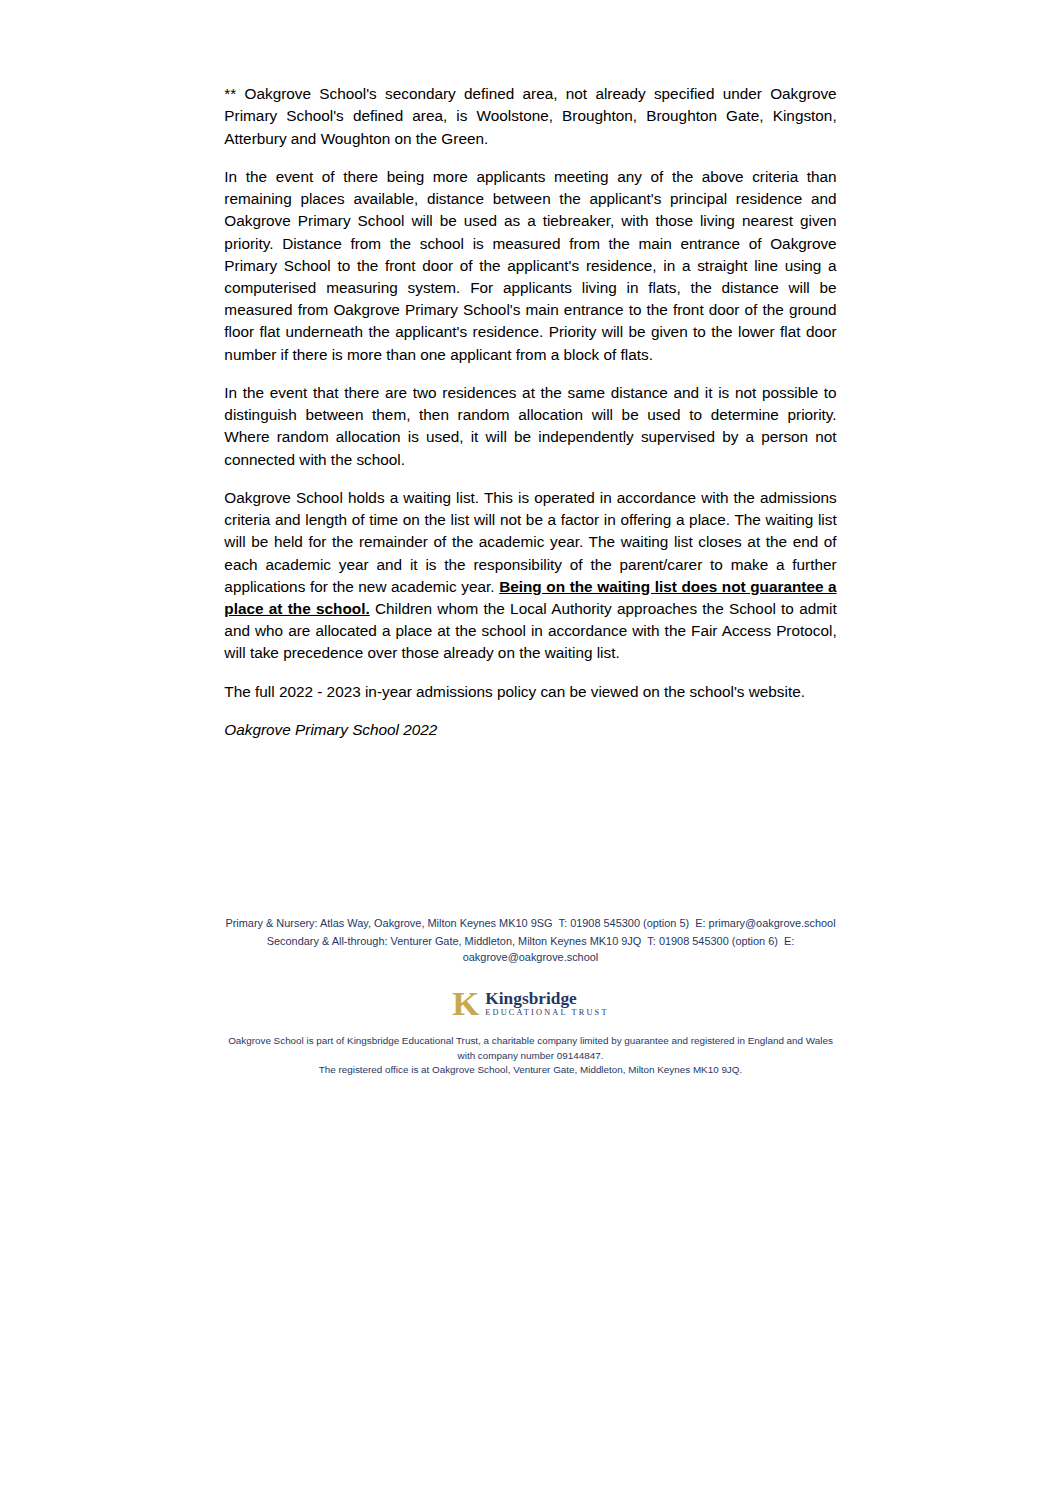** Oakgrove School's secondary defined area, not already specified under Oakgrove Primary School's defined area, is Woolstone, Broughton, Broughton Gate, Kingston, Atterbury and Woughton on the Green.
In the event of there being more applicants meeting any of the above criteria than remaining places available, distance between the applicant's principal residence and Oakgrove Primary School will be used as a tiebreaker, with those living nearest given priority. Distance from the school is measured from the main entrance of Oakgrove Primary School to the front door of the applicant's residence, in a straight line using a computerised measuring system. For applicants living in flats, the distance will be measured from Oakgrove Primary School's main entrance to the front door of the ground floor flat underneath the applicant's residence. Priority will be given to the lower flat door number if there is more than one applicant from a block of flats.
In the event that there are two residences at the same distance and it is not possible to distinguish between them, then random allocation will be used to determine priority. Where random allocation is used, it will be independently supervised by a person not connected with the school.
Oakgrove School holds a waiting list. This is operated in accordance with the admissions criteria and length of time on the list will not be a factor in offering a place. The waiting list will be held for the remainder of the academic year. The waiting list closes at the end of each academic year and it is the responsibility of the parent/carer to make a further applications for the new academic year. Being on the waiting list does not guarantee a place at the school. Children whom the Local Authority approaches the School to admit and who are allocated a place at the school in accordance with the Fair Access Protocol, will take precedence over those already on the waiting list.
The full 2022 - 2023 in-year admissions policy can be viewed on the school's website.
Oakgrove Primary School 2022
Primary & Nursery: Atlas Way, Oakgrove, Milton Keynes MK10 9SG T: 01908 545300 (option 5) E: primary@oakgrove.school
Secondary & All-through: Venturer Gate, Middleton, Milton Keynes MK10 9JQ T: 01908 545300 (option 6) E: oakgrove@oakgrove.school
K Kingsbridge Educational Trust
Oakgrove School is part of Kingsbridge Educational Trust, a charitable company limited by guarantee and registered in England and Wales with company number 09144847.
The registered office is at Oakgrove School, Venturer Gate, Middleton, Milton Keynes MK10 9JQ.